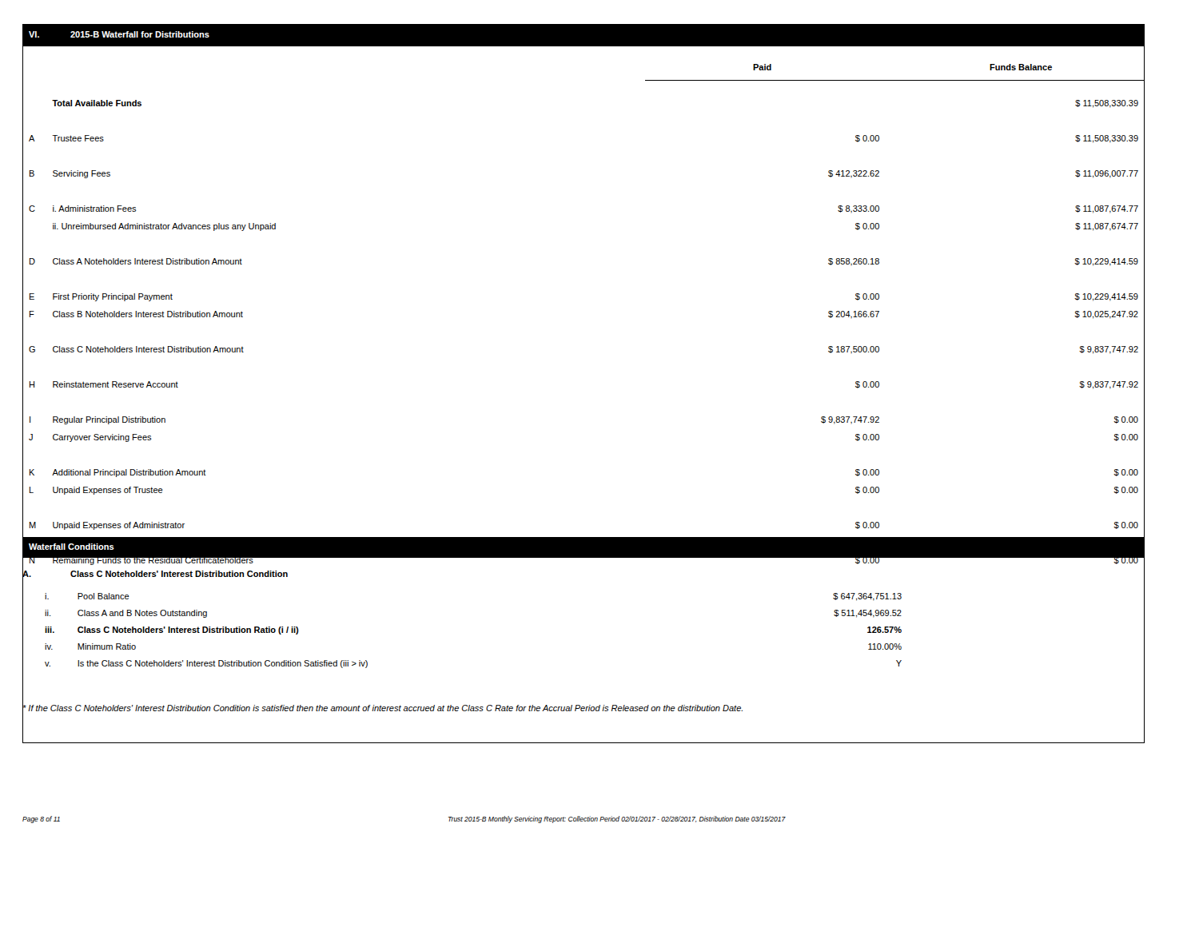VI. 2015-B Waterfall for Distributions
| | | Paid | Funds Balance |
| | Total Available Funds | | $ 11,508,330.39 |
| A | Trustee Fees | $ 0.00 | $ 11,508,330.39 |
| B | Servicing Fees | $ 412,322.62 | $ 11,096,007.77 |
| C | i. Administration Fees | $ 8,333.00 | $ 11,087,674.77 |
| | ii. Unreimbursed Administrator Advances plus any Unpaid | $ 0.00 | $ 11,087,674.77 |
| D | Class A Noteholders Interest Distribution Amount | $ 858,260.18 | $ 10,229,414.59 |
| E | First Priority Principal Payment | $ 0.00 | $ 10,229,414.59 |
| F | Class B Noteholders Interest Distribution Amount | $ 204,166.67 | $ 10,025,247.92 |
| G | Class C Noteholders Interest Distribution Amount | $ 187,500.00 | $ 9,837,747.92 |
| H | Reinstatement Reserve Account | $ 0.00 | $ 9,837,747.92 |
| I | Regular Principal Distribution | $ 9,837,747.92 | $ 0.00 |
| J | Carryover Servicing Fees | $ 0.00 | $ 0.00 |
| K | Additional Principal Distribution Amount | $ 0.00 | $ 0.00 |
| L | Unpaid Expenses of Trustee | $ 0.00 | $ 0.00 |
| M | Unpaid Expenses of Administrator | $ 0.00 | $ 0.00 |
| N | Remaining Funds to the Residual Certificateholders | $ 0.00 | $ 0.00 |
Waterfall Conditions
A. Class C Noteholders' Interest Distribution Condition
| i. | Pool Balance | $ 647,364,751.13 |
| ii. | Class A and B Notes Outstanding | $ 511,454,969.52 |
| iii. | Class C Noteholders' Interest Distribution Ratio (i / ii) | 126.57% |
| iv. | Minimum Ratio | 110.00% |
| v. | Is the Class C Noteholders' Interest Distribution Condition Satisfied (iii > iv) | Y |
* If the Class C Noteholders' Interest Distribution Condition is satisfied then the amount of interest accrued at the Class C Rate for the Accrual Period is Released on the distribution Date.
Page 8 of 11 Trust 2015-B Monthly Servicing Report: Collection Period 02/01/2017 - 02/28/2017, Distribution Date 03/15/2017